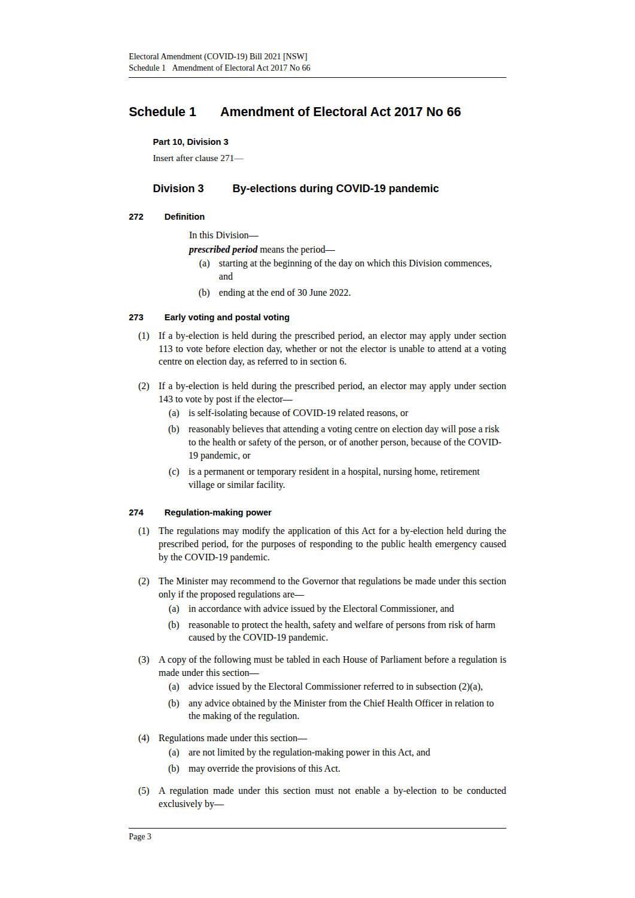Electoral Amendment (COVID-19) Bill 2021 [NSW] Schedule 1 Amendment of Electoral Act 2017 No 66
Schedule 1 Amendment of Electoral Act 2017 No 66
Part 10, Division 3
Insert after clause 271—
Division 3 By-elections during COVID-19 pandemic
272 Definition
In this Division—
prescribed period means the period—
(a) starting at the beginning of the day on which this Division commences, and
(b) ending at the end of 30 June 2022.
273 Early voting and postal voting
(1)
If a by-election is held during the prescribed period, an elector may apply under section 113 to vote before election day, whether or not the elector is unable to attend at a voting centre on election day, as referred to in section 6.
(2)
If a by-election is held during the prescribed period, an elector may apply under section 143 to vote by post if the elector—
(a) is self-isolating because of COVID-19 related reasons, or
(b) reasonably believes that attending a voting centre on election day will pose a risk to the health or safety of the person, or of another person, because of the COVID-19 pandemic, or
(c) is a permanent or temporary resident in a hospital, nursing home, retirement village or similar facility.
274 Regulation-making power
(1)
The regulations may modify the application of this Act for a by-election held during the prescribed period, for the purposes of responding to the public health emergency caused by the COVID-19 pandemic.
(2)
The Minister may recommend to the Governor that regulations be made under this section only if the proposed regulations are—
(a) in accordance with advice issued by the Electoral Commissioner, and
(b) reasonable to protect the health, safety and welfare of persons from risk of harm caused by the COVID-19 pandemic.
(3)
A copy of the following must be tabled in each House of Parliament before a regulation is made under this section—
(a) advice issued by the Electoral Commissioner referred to in subsection (2)(a),
(b) any advice obtained by the Minister from the Chief Health Officer in relation to the making of the regulation.
(4)
Regulations made under this section—
(a) are not limited by the regulation-making power in this Act, and
(b) may override the provisions of this Act.
(5)
A regulation made under this section must not enable a by-election to be conducted exclusively by—
Page 3